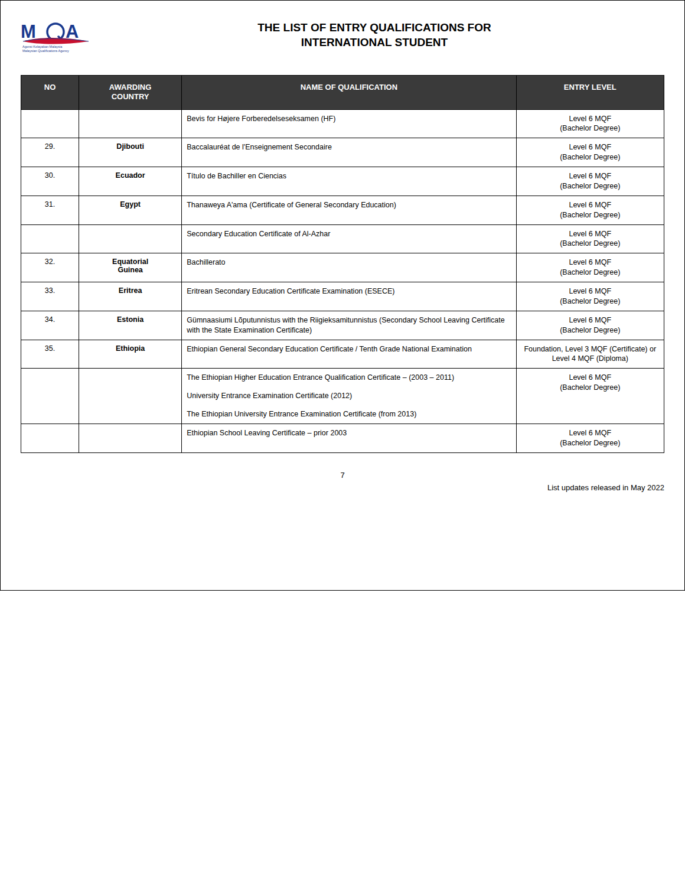M A Agensi Kelayakan Malaysia Malaysian Qualifications Agency
THE LIST OF ENTRY QUALIFICATIONS FOR
INTERNATIONAL STUDENT
| NO | AWARDING COUNTRY | NAME OF QUALIFICATION | ENTRY LEVEL |
| --- | --- | --- | --- |
| | | Bevis for Højere Forberedelseseksamen (HF) | Level 6 MQF (Bachelor Degree) |
| 29. | Djibouti | Baccalauréat de l'Enseignement Secondaire | Level 6 MQF (Bachelor Degree) |
| 30. | Ecuador | Título de Bachiller en Ciencias | Level 6 MQF (Bachelor Degree) |
| 31. | Egypt | Thanaweya A'ama (Certificate of General Secondary Education) | Level 6 MQF (Bachelor Degree) |
| | | Secondary Education Certificate of Al-Azhar | Level 6 MQF (Bachelor Degree) |
| 32. | Equatorial Guinea | Bachillerato | Level 6 MQF (Bachelor Degree) |
| 33. | Eritrea | Eritrean Secondary Education Certificate Examination (ESECE) | Level 6 MQF (Bachelor Degree) |
| 34. | Estonia | Gümnaasiumi Lõputunnistus with the Riigieksamitunnistus (Secondary School Leaving Certificate with the State Examination Certificate) | Level 6 MQF (Bachelor Degree) |
| 35. | Ethiopia | Ethiopian General Secondary Education Certificate / Tenth Grade National Examination | Foundation, Level 3 MQF (Certificate) or Level 4 MQF (Diploma) |
| | | The Ethiopian Higher Education Entrance Qualification Certificate – (2003 – 2011) University Entrance Examination Certificate (2012) The Ethiopian University Entrance Examination Certificate (from 2013) | Level 6 MQF (Bachelor Degree) |
| | | Ethiopian School Leaving Certificate – prior 2003 | Level 6 MQF (Bachelor Degree) |
7
List updates released in May 2022